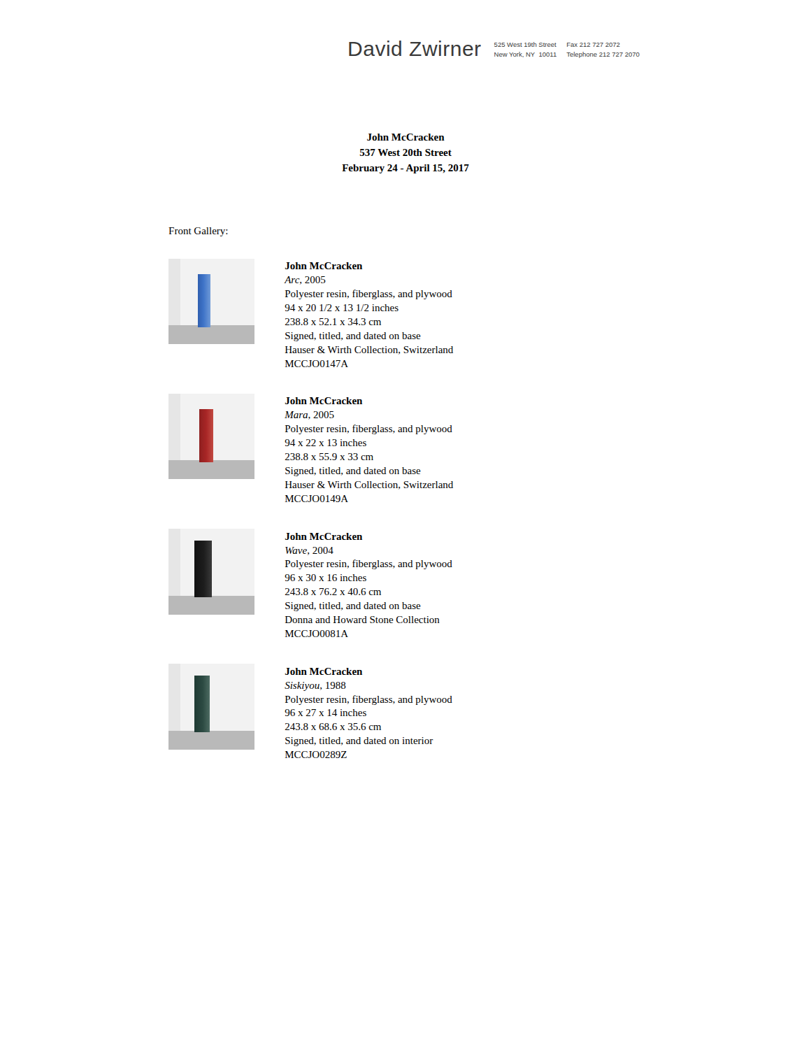David Zwirner
| 525 West 19th Street | Fax 212 727 2072 |
| New York, NY 10011 | Telephone 212 727 2070 |
John McCracken
537 West 20th Street
February 24 - April 15, 2017
Front Gallery:
John McCracken
Arc, 2005
Polyester resin, fiberglass, and plywood
94 x 20 1/2 x 13 1/2 inches
238.8 x 52.1 x 34.3 cm
Signed, titled, and dated on base
Hauser & Wirth Collection, Switzerland
MCCJO0147A
John McCracken
Mara, 2005
Polyester resin, fiberglass, and plywood
94 x 22 x 13 inches
238.8 x 55.9 x 33 cm
Signed, titled, and dated on base
Hauser & Wirth Collection, Switzerland
MCCJO0149A
John McCracken
Wave, 2004
Polyester resin, fiberglass, and plywood
96 x 30 x 16 inches
243.8 x 76.2 x 40.6 cm
Signed, titled, and dated on base
Donna and Howard Stone Collection
MCCJO0081A
John McCracken
Siskiyou, 1988
Polyester resin, fiberglass, and plywood
96 x 27 x 14 inches
243.8 x 68.6 x 35.6 cm
Signed, titled, and dated on interior
MCCJO0289Z